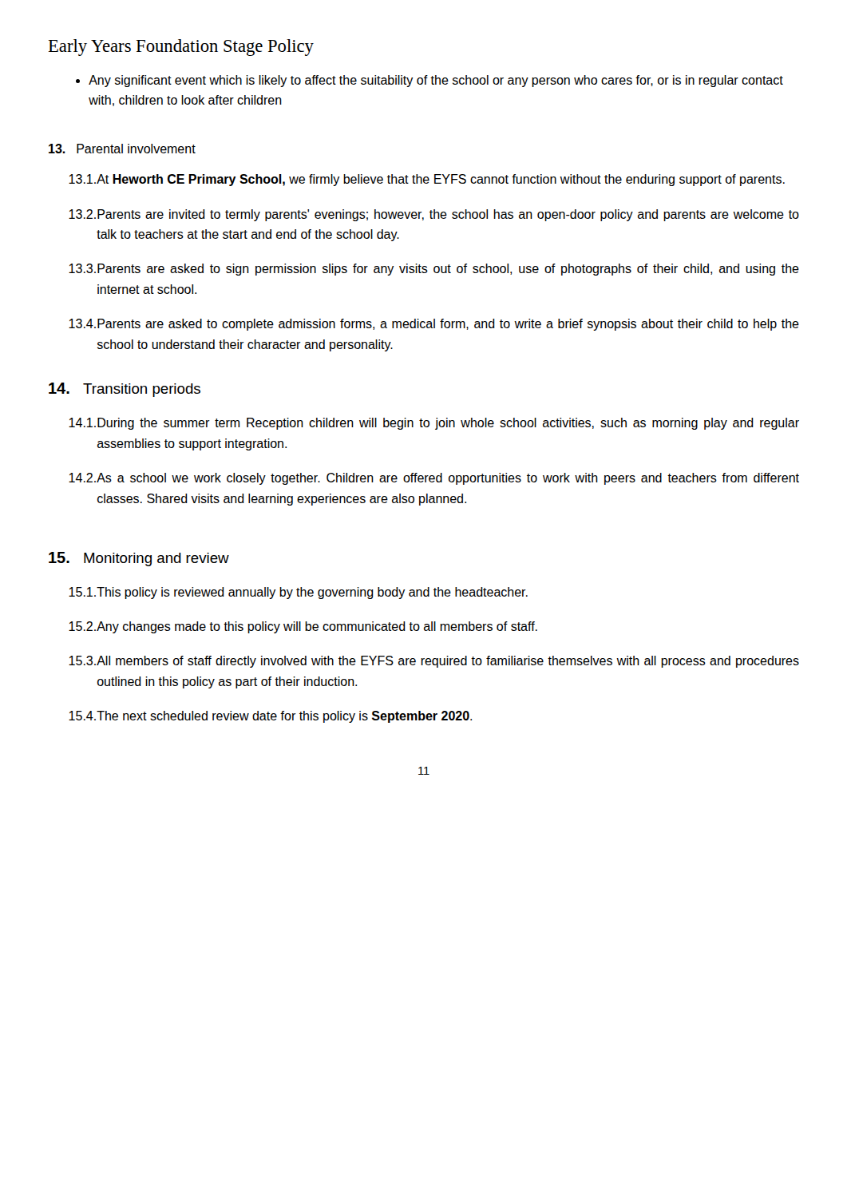Early Years Foundation Stage Policy
Any significant event which is likely to affect the suitability of the school or any person who cares for, or is in regular contact with, children to look after children
13. Parental involvement
13.1.
At Heworth CE Primary School, we firmly believe that the EYFS cannot function without the enduring support of parents.
13.2.
Parents are invited to termly parents' evenings; however, the school has an open-door policy and parents are welcome to talk to teachers at the start and end of the school day.
13.3.
Parents are asked to sign permission slips for any visits out of school, use of photographs of their child, and using the internet at school.
13.4.
Parents are asked to complete admission forms, a medical form, and to write a brief synopsis about their child to help the school to understand their character and personality.
14. Transition periods
14.1.
During the summer term Reception children will begin to join whole school activities, such as morning play and regular assemblies to support integration.
14.2.
As a school we work closely together. Children are offered opportunities to work with peers and teachers from different classes. Shared visits and learning experiences are also planned.
15. Monitoring and review
15.1.
This policy is reviewed annually by the governing body and the headteacher.
15.2.
Any changes made to this policy will be communicated to all members of staff.
15.3.
All members of staff directly involved with the EYFS are required to familiarise themselves with all process and procedures outlined in this policy as part of their induction.
15.4.
The next scheduled review date for this policy is September 2020.
11